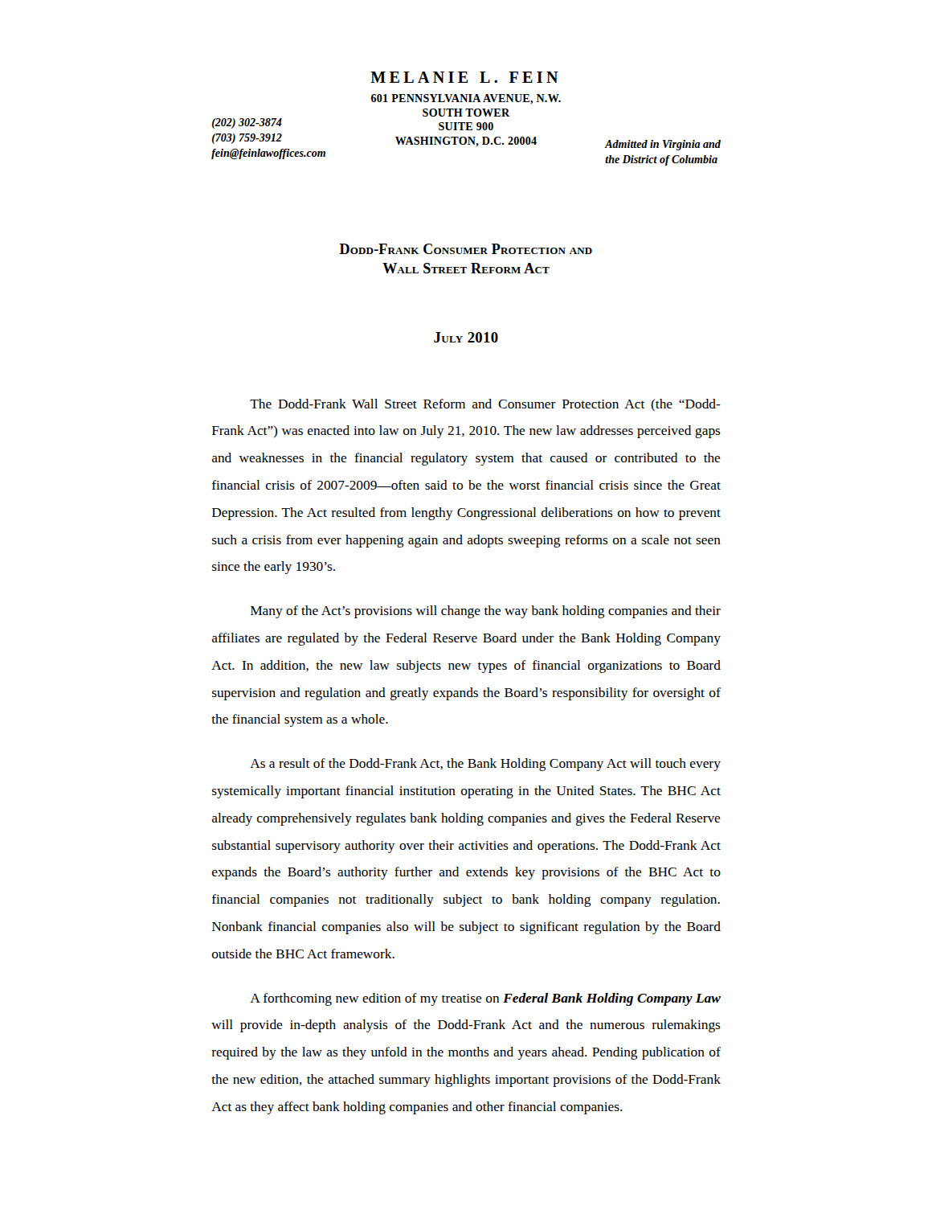Melanie L. Fein
601 Pennsylvania Avenue, N.W.
South Tower
Suite 900
Washington, D.C. 20004
(202) 302-3874
(703) 759-3912
fein@feinlawoffices.com
Admitted in Virginia and
the District of Columbia
Dodd-Frank Consumer Protection and
Wall Street Reform Act
July 2010
The Dodd-Frank Wall Street Reform and Consumer Protection Act (the “Dodd-Frank Act”) was enacted into law on July 21, 2010. The new law addresses perceived gaps and weaknesses in the financial regulatory system that caused or contributed to the financial crisis of 2007-2009—often said to be the worst financial crisis since the Great Depression. The Act resulted from lengthy Congressional deliberations on how to prevent such a crisis from ever happening again and adopts sweeping reforms on a scale not seen since the early 1930’s.
Many of the Act’s provisions will change the way bank holding companies and their affiliates are regulated by the Federal Reserve Board under the Bank Holding Company Act. In addition, the new law subjects new types of financial organizations to Board supervision and regulation and greatly expands the Board’s responsibility for oversight of the financial system as a whole.
As a result of the Dodd-Frank Act, the Bank Holding Company Act will touch every systemically important financial institution operating in the United States. The BHC Act already comprehensively regulates bank holding companies and gives the Federal Reserve substantial supervisory authority over their activities and operations. The Dodd-Frank Act expands the Board’s authority further and extends key provisions of the BHC Act to financial companies not traditionally subject to bank holding company regulation. Nonbank financial companies also will be subject to significant regulation by the Board outside the BHC Act framework.
A forthcoming new edition of my treatise on Federal Bank Holding Company Law will provide in-depth analysis of the Dodd-Frank Act and the numerous rulemakings required by the law as they unfold in the months and years ahead. Pending publication of the new edition, the attached summary highlights important provisions of the Dodd-Frank Act as they affect bank holding companies and other financial companies.